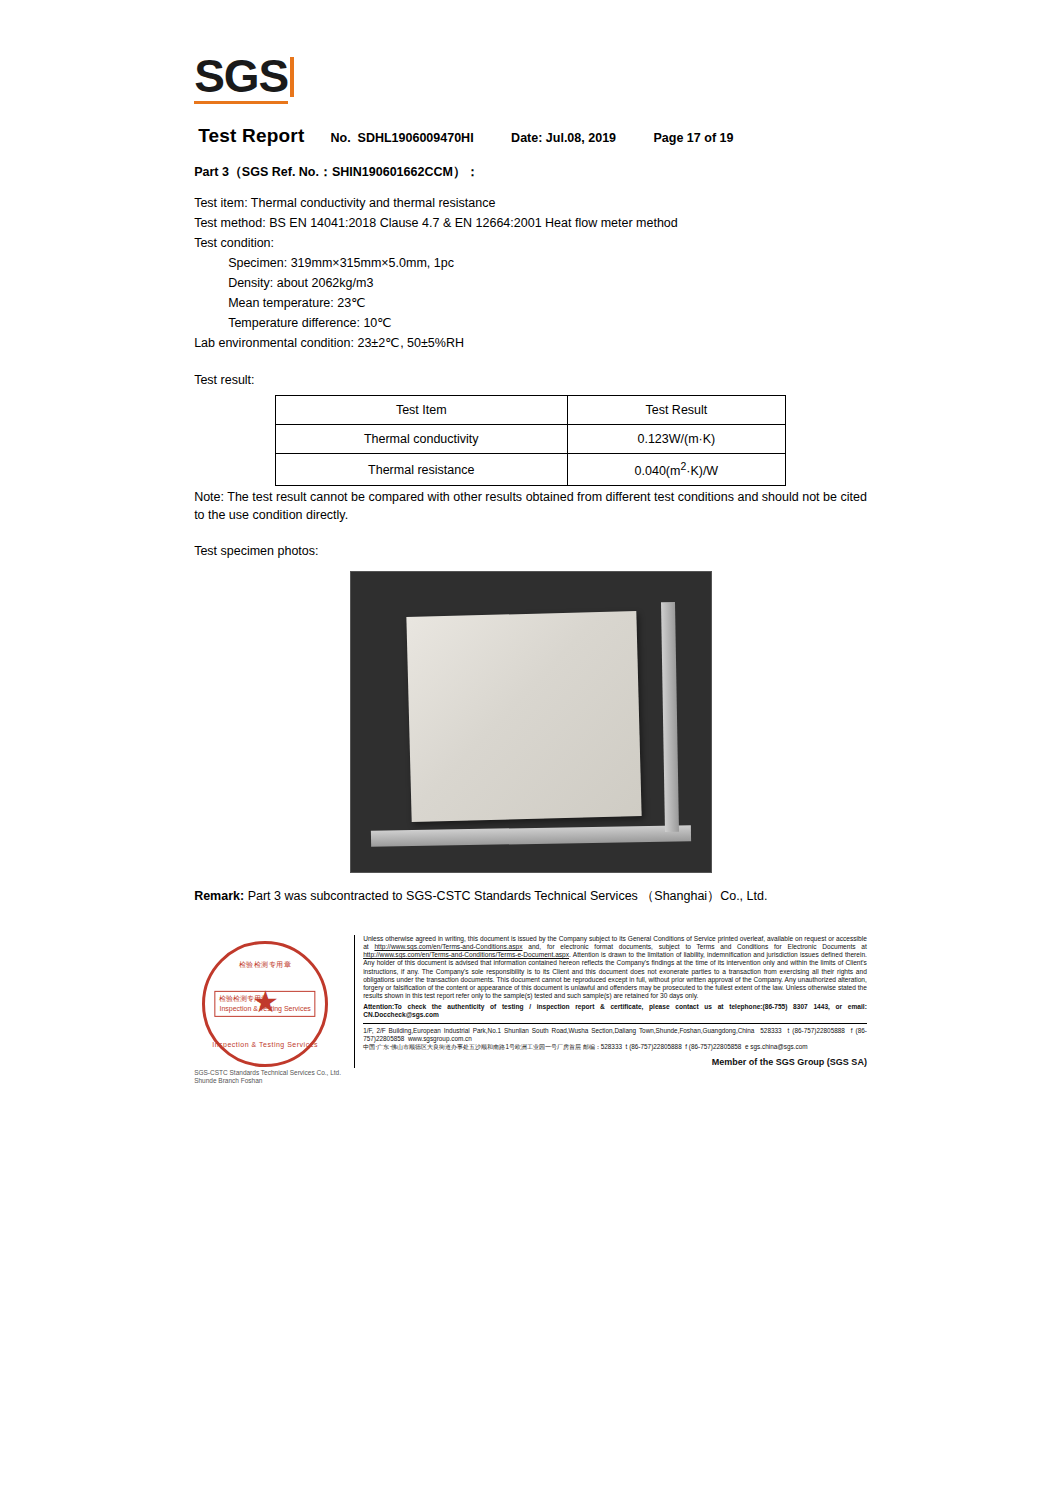SGS
Test Report
No. SDHL1906009470HI Date: Jul.08, 2019 Page 17 of 19
Part 3（SGS Ref. No.：SHIN190601662CCM）：
Test item: Thermal conductivity and thermal resistance
Test method: BS EN 14041:2018 Clause 4.7 & EN 12664:2001 Heat flow meter method
Test condition:
Specimen: 319mm×315mm×5.0mm, 1pc
Density: about 2062kg/m3
Mean temperature: 23℃
Temperature difference: 10℃
Lab environmental condition: 23±2℃, 50±5%RH
Test result:
| Test Item | Test Result |
| --- | --- |
| Thermal conductivity | 0.123W/(m·K) |
| Thermal resistance | 0.040(m 2 ·K)/W |
Note: The test result cannot be compared with other results obtained from different test conditions and should not be cited to the use condition directly.
Test specimen photos:
Remark: Part 3 was subcontracted to SGS-CSTC Standards Technical Services （Shanghai）Co., Ltd.
检验检测专用章
Inspection & Testing Services
检验检测专用章
Inspection & Testing Services
SGS-CSTC Standards Technical Services Co., Ltd.
Shunde Branch Foshan
Unless otherwise agreed in writing, this document is issued by the Company subject to its General Conditions of Service printed overleaf, available on request or accessible at http://www.sgs.com/en/Terms-and-Conditions.aspx and, for electronic format documents, subject to Terms and Conditions for Electronic Documents at http://www.sgs.com/en/Terms-and-Conditions/Terms-e-Document.aspx. Attention is drawn to the limitation of liability, indemnification and jurisdiction issues defined therein. Any holder of this document is advised that information contained hereon reflects the Company's findings at the time of its intervention only and within the limits of Client's instructions, if any. The Company's sole responsibility is to its Client and this document does not exonerate parties to a transaction from exercising all their rights and obligations under the transaction documents. This document cannot be reproduced except in full, without prior written approval of the Company. Any unauthorized alteration, forgery or falsification of the content or appearance of this document is unlawful and offenders may be prosecuted to the fullest extent of the law. Unless otherwise stated the results shown in this test report refer only to the sample(s) tested and such sample(s) are retained for 30 days only.
Attention:To check the authenticity of testing / inspection report & certificate, please contact us at telephone:(86-755) 8307 1443, or email: CN.Doccheck@sgs.com
1/F, 2/F Building,European Industrial Park,No.1 Shunlian South Road,Wusha Section,Daliang Town,Shunde,Foshan,Guangdong,China 528333 t (86-757)22805888 f (86-757)22805858 www.sgsgroup.com.cn 中国·广东·佛山市顺德区大良街道办事处五沙顺和南路1号欧洲工业园一号厂房首层 邮编：528333 t (86-757)22805888 f (86-757)22805858 e sgs.china@sgs.com
Member of the SGS Group (SGS SA)